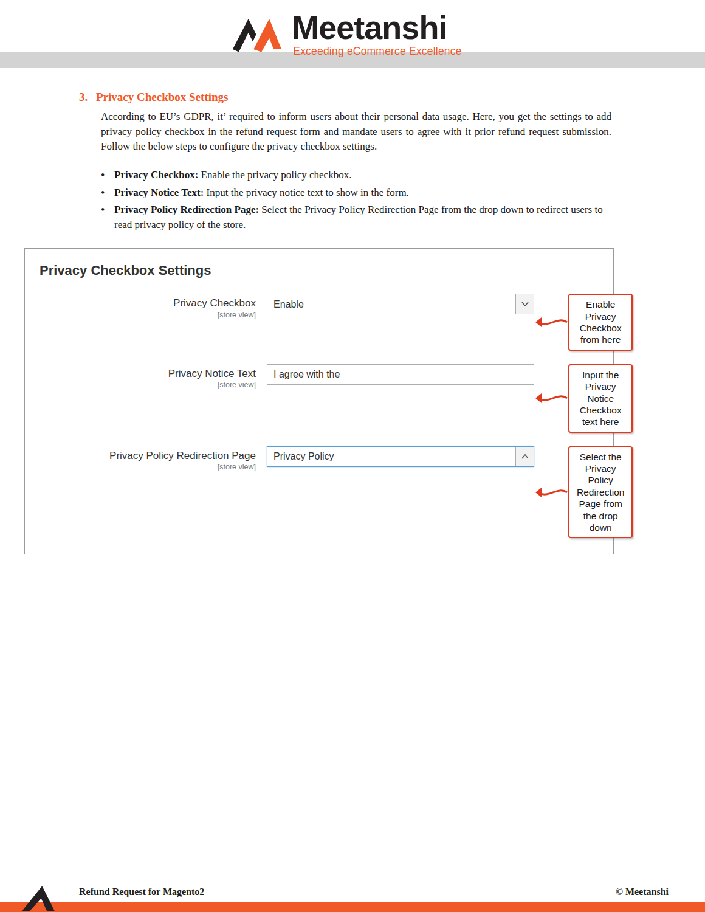Meetanshi Exceeding eCommerce Excellence
3. Privacy Checkbox Settings
According to EU’s GDPR, it’ required to inform users about their personal data usage. Here, you get the settings to add privacy policy checkbox in the refund request form and mandate users to agree with it prior refund request submission. Follow the below steps to configure the privacy checkbox settings.
Privacy Checkbox: Enable the privacy policy checkbox.
Privacy Notice Text: Input the privacy notice text to show in the form.
Privacy Policy Redirection Page: Select the Privacy Policy Redirection Page from the drop down to redirect users to read privacy policy of the store.
Privacy Checkbox Settings
Privacy Checkbox [store view]
Enable
Enable Privacy
Checkbox from here
Privacy Notice Text [store view]
I agree with the
Input the Privacy Notice
Checkbox text here
Privacy Policy Redirection Page [store view]
Privacy Policy
Select the Privacy Policy
Redirection Page from
the drop down
Refund Request for Magento2 © Meetanshi